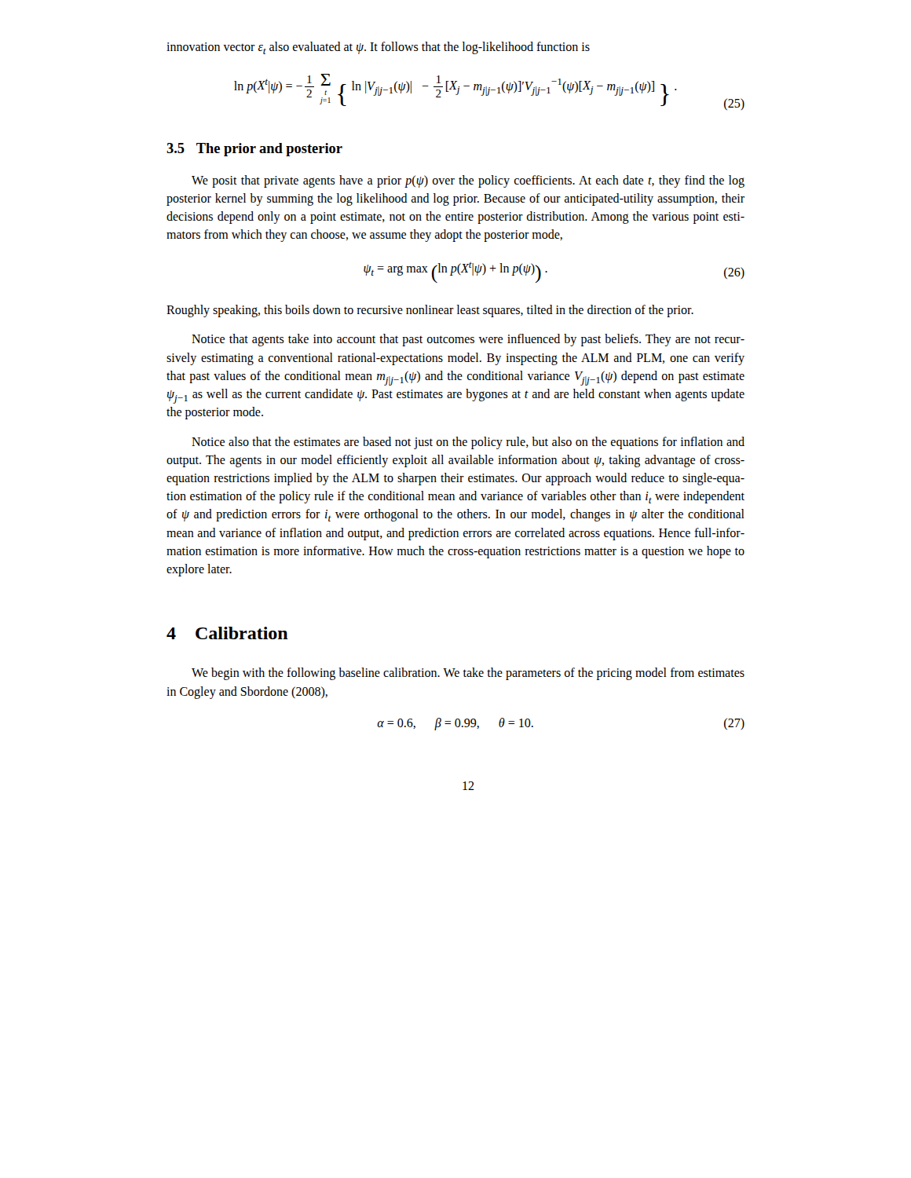innovation vector εt also evaluated at ψ. It follows that the log-likelihood function is
ln p(Xt|ψ) = −12 Σt
j=1 { ln |Vj|j−1(ψ)| − 12[Xj − mj|j−1(ψ)]′Vj|j−1−1(ψ)[Xj − mj|j−1(ψ)] } . (25)
3.5 The prior and posterior
We posit that private agents have a prior p(ψ) over the policy coefficients. At each date t, they find the log posterior kernel by summing the log likelihood and log prior. Because of our anticipated-utility assumption, their decisions depend only on a point estimate, not on the entire posterior distribution. Among the various point estimators from which they can choose, we assume they adopt the posterior mode,
ψt = arg max (ln p(Xt|ψ) + ln p(ψ)) . (26)
Roughly speaking, this boils down to recursive nonlinear least squares, tilted in the direction of the prior.
Notice that agents take into account that past outcomes were influenced by past beliefs. They are not recursively estimating a conventional rational-expectations model. By inspecting the ALM and PLM, one can verify that past values of the conditional mean mj|j−1(ψ) and the conditional variance Vj|j−1(ψ) depend on past estimate ψj−1 as well as the current candidate ψ. Past estimates are bygones at t and are held constant when agents update the posterior mode.
Notice also that the estimates are based not just on the policy rule, but also on the equations for inflation and output. The agents in our model efficiently exploit all available information about ψ, taking advantage of cross-equation restrictions implied by the ALM to sharpen their estimates. Our approach would reduce to single-equation estimation of the policy rule if the conditional mean and variance of variables other than it were independent of ψ and prediction errors for it were orthogonal to the others. In our model, changes in ψ alter the conditional mean and variance of inflation and output, and prediction errors are correlated across equations. Hence full-information estimation is more informative. How much the cross-equation restrictions matter is a question we hope to explore later.
4 Calibration
We begin with the following baseline calibration. We take the parameters of the pricing model from estimates in Cogley and Sbordone (2008),
α = 0.6, β = 0.99, θ = 10. (27)
12